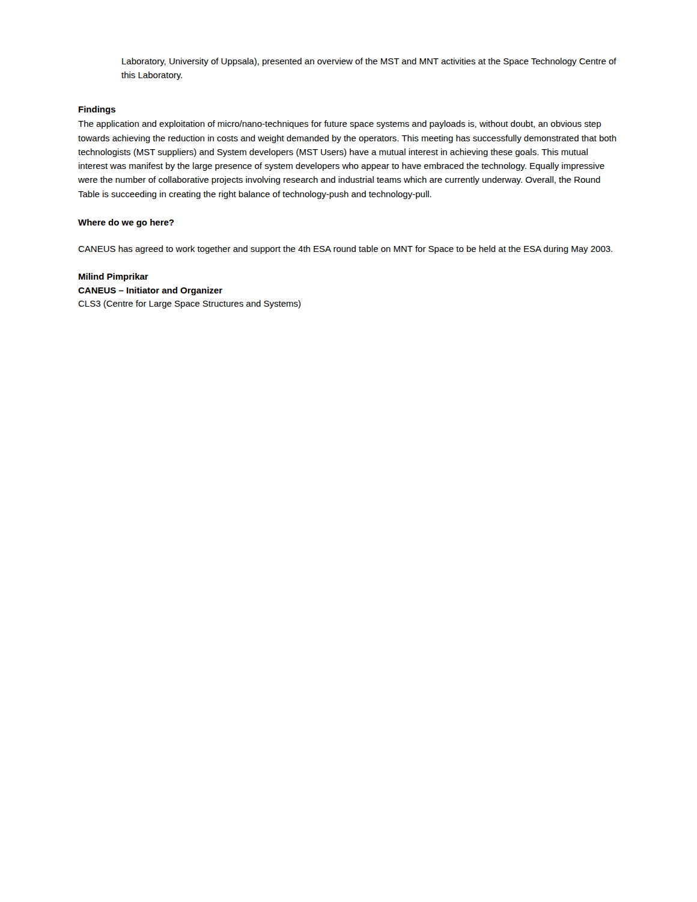Laboratory, University of Uppsala), presented an overview of the MST and MNT activities at the Space Technology Centre of this Laboratory.
Findings
The application and exploitation of micro/nano-techniques for future space systems and payloads is, without doubt, an obvious step towards achieving the reduction in costs and weight demanded by the operators. This meeting has successfully demonstrated that both technologists (MST suppliers) and System developers (MST Users) have a mutual interest in achieving these goals. This mutual interest was manifest by the large presence of system developers who appear to have embraced the technology. Equally impressive were the number of collaborative projects involving research and industrial teams which are currently underway. Overall, the Round Table is succeeding in creating the right balance of technology-push and technology-pull.
Where do we go here?
CANEUS has agreed to work together and support the 4th ESA round table on MNT for Space to be held at the ESA during May 2003.
Milind Pimprikar
CANEUS – Initiator and Organizer
CLS3 (Centre for Large Space Structures and Systems)